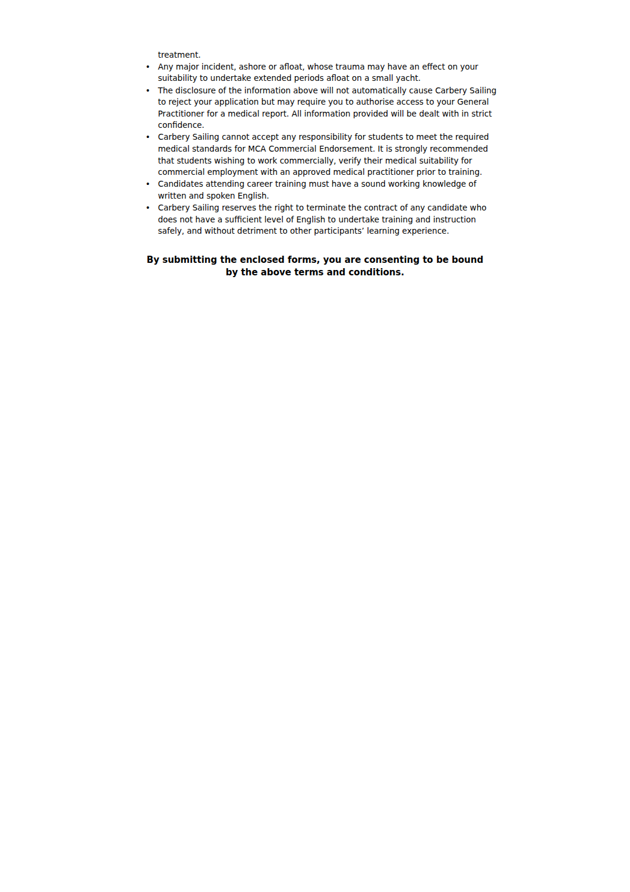treatment.
Any major incident, ashore or afloat, whose trauma may have an effect on your suitability to undertake extended periods afloat on a small yacht.
The disclosure of the information above will not automatically cause Carbery Sailing to reject your application but may require you to authorise access to your General Practitioner for a medical report. All information provided will be dealt with in strict confidence.
Carbery Sailing cannot accept any responsibility for students to meet the required medical standards for MCA Commercial Endorsement. It is strongly recommended that students wishing to work commercially, verify their medical suitability for commercial employment with an approved medical practitioner prior to training.
Candidates attending career training must have a sound working knowledge of written and spoken English.
Carbery Sailing reserves the right to terminate the contract of any candidate who does not have a sufficient level of English to undertake training and instruction safely, and without detriment to other participants’ learning experience.
By submitting the enclosed forms, you are consenting to be bound by the above terms and conditions.